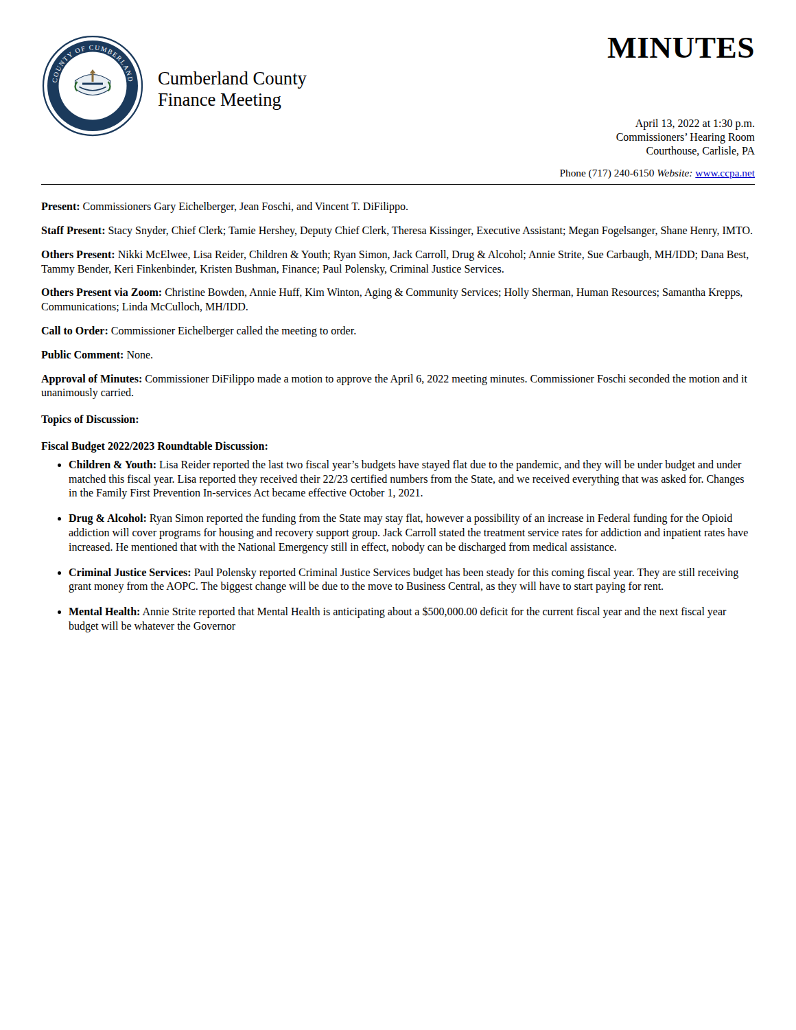COUNTY OF CUMBERLAND 1750
MINUTES
Cumberland County
Finance Meeting
April 13, 2022 at 1:30 p.m.
Commissioners’ Hearing Room
Courthouse, Carlisle, PA
Phone (717) 240-6150 Website: www.ccpa.net
Present: Commissioners Gary Eichelberger, Jean Foschi, and Vincent T. DiFilippo.
Staff Present: Stacy Snyder, Chief Clerk; Tamie Hershey, Deputy Chief Clerk, Theresa Kissinger, Executive Assistant; Megan Fogelsanger, Shane Henry, IMTO.
Others Present: Nikki McElwee, Lisa Reider, Children & Youth; Ryan Simon, Jack Carroll, Drug & Alcohol; Annie Strite, Sue Carbaugh, MH/IDD; Dana Best, Tammy Bender, Keri Finkenbinder, Kristen Bushman, Finance; Paul Polensky, Criminal Justice Services.
Others Present via Zoom: Christine Bowden, Annie Huff, Kim Winton, Aging & Community Services; Holly Sherman, Human Resources; Samantha Krepps, Communications; Linda McCulloch, MH/IDD.
Call to Order: Commissioner Eichelberger called the meeting to order.
Public Comment: None.
Approval of Minutes: Commissioner DiFilippo made a motion to approve the April 6, 2022 meeting minutes. Commissioner Foschi seconded the motion and it unanimously carried.
Topics of Discussion:
Fiscal Budget 2022/2023 Roundtable Discussion:
Children & Youth: Lisa Reider reported the last two fiscal year’s budgets have stayed flat due to the pandemic, and they will be under budget and under matched this fiscal year. Lisa reported they received their 22/23 certified numbers from the State, and we received everything that was asked for. Changes in the Family First Prevention In-services Act became effective October 1, 2021.
Drug & Alcohol: Ryan Simon reported the funding from the State may stay flat, however a possibility of an increase in Federal funding for the Opioid addiction will cover programs for housing and recovery support group. Jack Carroll stated the treatment service rates for addiction and inpatient rates have increased. He mentioned that with the National Emergency still in effect, nobody can be discharged from medical assistance.
Criminal Justice Services: Paul Polensky reported Criminal Justice Services budget has been steady for this coming fiscal year. They are still receiving grant money from the AOPC. The biggest change will be due to the move to Business Central, as they will have to start paying for rent.
Mental Health: Annie Strite reported that Mental Health is anticipating about a $500,000.00 deficit for the current fiscal year and the next fiscal year budget will be whatever the Governor